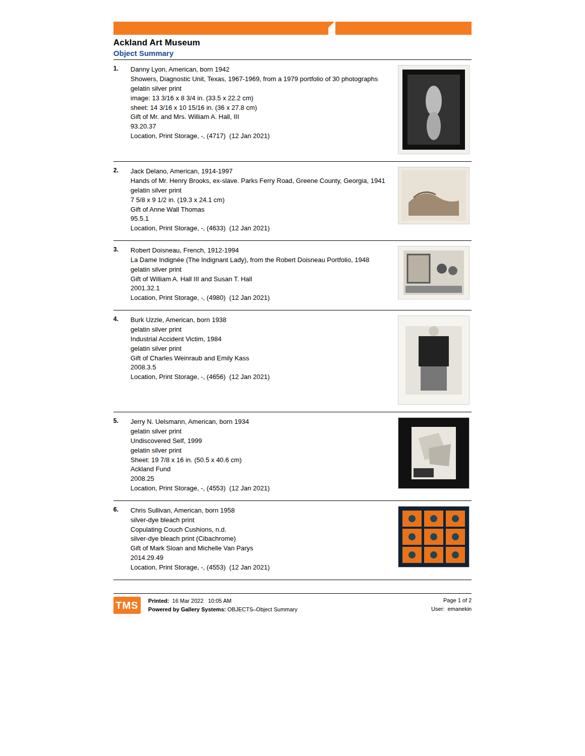Ackland Art Museum
Object Summary
| 1. | Danny Lyon, American, born 1942 Showers, Diagnostic Unit, Texas, 1967-1969, from a 1979 portfolio of 30 photographs gelatin silver print image: 13 3/16 x 8 3/4 in. (33.5 x 22.2 cm) sheet: 14 3/16 x 10 15/16 in. (36 x 27.8 cm) Gift of Mr. and Mrs. William A. Hall, III 93.20.37 Location, Print Storage, -, (4717) (12 Jan 2021) | |
| 2. | Jack Delano, American, 1914-1997 Hands of Mr. Henry Brooks, ex-slave. Parks Ferry Road, Greene County, Georgia, 1941 gelatin silver print 7 5/8 x 9 1/2 in. (19.3 x 24.1 cm) Gift of Anne Wall Thomas 95.5.1 Location, Print Storage, -, (4633) (12 Jan 2021) | |
| 3. | Robert Doisneau, French, 1912-1994 La Dame Indignée (The Indignant Lady), from the Robert Doisneau Portfolio, 1948 gelatin silver print Gift of William A. Hall III and Susan T. Hall 2001.32.1 Location, Print Storage, -, (4980) (12 Jan 2021) | |
| 4. | Burk Uzzle, American, born 1938 gelatin silver print Industrial Accident Victim, 1984 gelatin silver print Gift of Charles Weinraub and Emily Kass 2008.3.5 Location, Print Storage, -, (4656) (12 Jan 2021) | |
| 5. | Jerry N. Uelsmann, American, born 1934 gelatin silver print Undiscovered Self, 1999 gelatin silver print Sheet: 19 7/8 x 16 in. (50.5 x 40.6 cm) Ackland Fund 2008.25 Location, Print Storage, -, (4553) (12 Jan 2021) | |
| 6. | Chris Sullivan, American, born 1958 silver-dye bleach print Copulating Couch Cushions, n.d. silver-dye bleach print (Cibachrome) Gift of Mark Sloan and Michelle Van Parys 2014.29.49 Location, Print Storage, -, (4553) (12 Jan 2021) | |
TMS
Printed: 16 Mar 2022 10:05 AM
Powered by Gallery Systems: OBJECTS–Object Summary
Page 1 of 2
User: emanekin